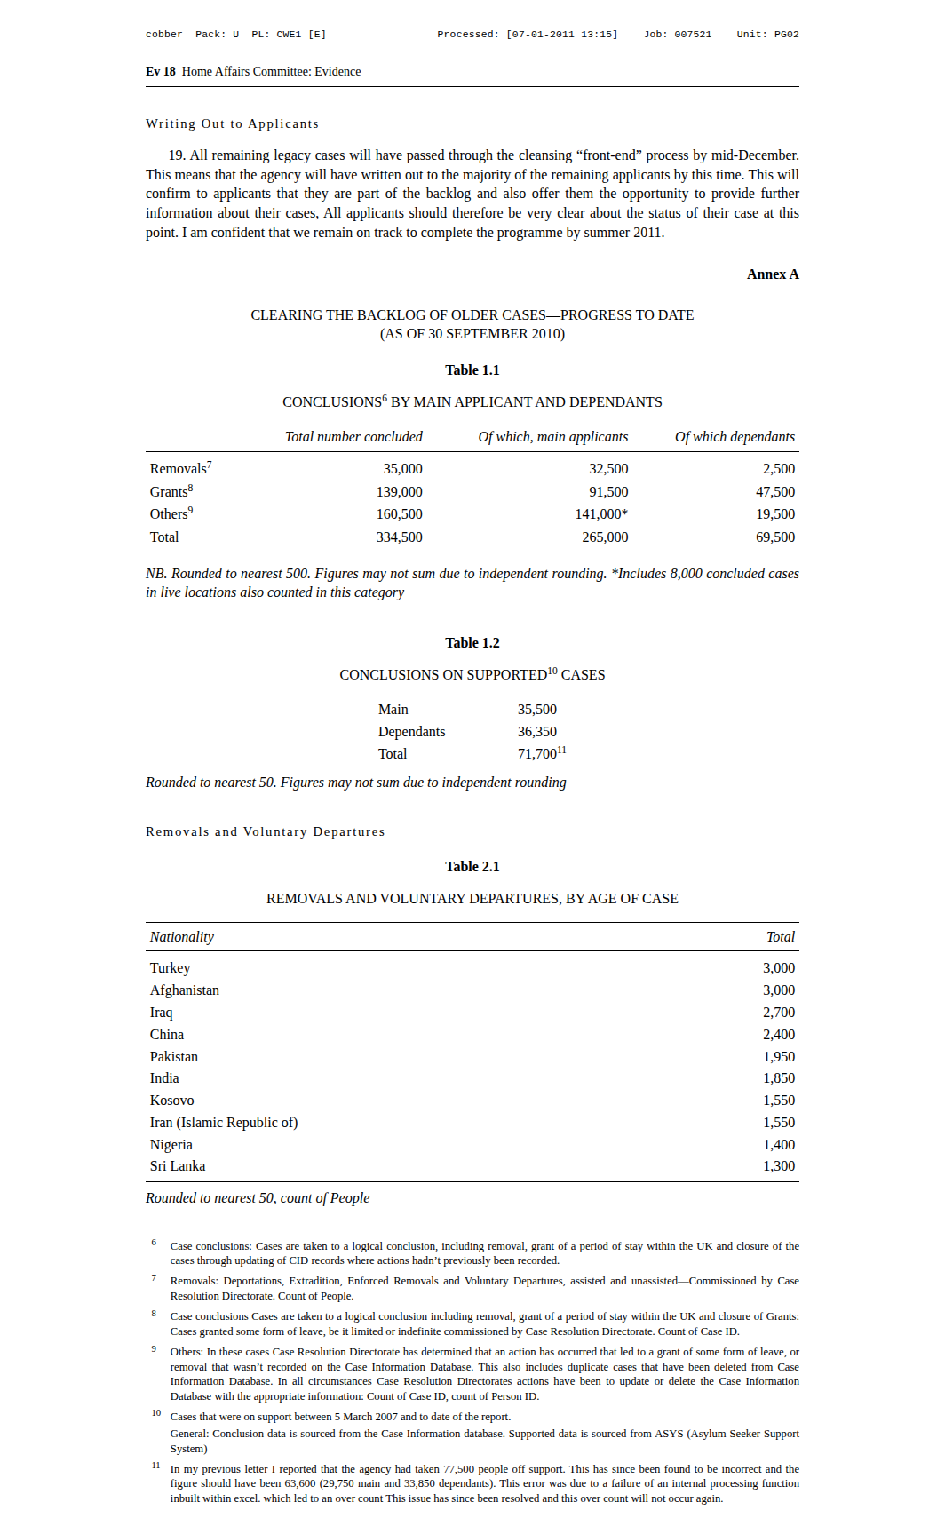cobber Pack: U PL: CWE1 [E] Processed: [07-01-2011 13:15] Job: 007521 Unit: PG02
Ev 18 Home Affairs Committee: Evidence
Writing Out to Applicants
19. All remaining legacy cases will have passed through the cleansing “front-end” process by mid-December. This means that the agency will have written out to the majority of the remaining applicants by this time. This will confirm to applicants that they are part of the backlog and also offer them the opportunity to provide further information about their cases, All applicants should therefore be very clear about the status of their case at this point. I am confident that we remain on track to complete the programme by summer 2011.
Annex A
CLEARING THE BACKLOG OF OLDER CASES—PROGRESS TO DATE
(AS OF 30 SEPTEMBER 2010)
Table 1.1
CONCLUSIONS6 BY MAIN APPLICANT AND DEPENDANTS
| | Total number concluded | Of which, main applicants | Of which dependants |
| --- | --- | --- | --- |
| Removals 7 | 35,000 | 32,500 | 2,500 |
| Grants 8 | 139,000 | 91,500 | 47,500 |
| Others 9 | 160,500 | 141,000* | 19,500 |
| Total | 334,500 | 265,000 | 69,500 |
NB. Rounded to nearest 500. Figures may not sum due to independent rounding. *Includes 8,000 concluded cases in live locations also counted in this category
Table 1.2
CONCLUSIONS ON SUPPORTED10 CASES
| Main | 35,500 |
| Dependants | 36,350 |
| Total | 71,700 11 |
Rounded to nearest 50. Figures may not sum due to independent rounding
Removals and Voluntary Departures
Table 2.1
REMOVALS AND VOLUNTARY DEPARTURES, BY AGE OF CASE
| Nationality | Total |
| --- | --- |
| Turkey | 3,000 |
| Afghanistan | 3,000 |
| Iraq | 2,700 |
| China | 2,400 |
| Pakistan | 1,950 |
| India | 1,850 |
| Kosovo | 1,550 |
| Iran (Islamic Republic of) | 1,550 |
| Nigeria | 1,400 |
| Sri Lanka | 1,300 |
Rounded to nearest 50, count of People
Case conclusions: Cases are taken to a logical conclusion, including removal, grant of a period of stay within the UK and closure of the cases through updating of CID records where actions hadn’t previously been recorded.
Removals: Deportations, Extradition, Enforced Removals and Voluntary Departures, assisted and unassisted—Commissioned by Case Resolution Directorate. Count of People.
Case conclusions Cases are taken to a logical conclusion including removal, grant of a period of stay within the UK and closure of Grants: Cases granted some form of leave, be it limited or indefinite commissioned by Case Resolution Directorate. Count of Case ID.
Others: In these cases Case Resolution Directorate has determined that an action has occurred that led to a grant of some form of leave, or removal that wasn’t recorded on the Case Information Database. This also includes duplicate cases that have been deleted from Case Information Database. In all circumstances Case Resolution Directorates actions have been to update or delete the Case Information Database with the appropriate information: Count of Case ID, count of Person ID.
Cases that were on support between 5 March 2007 and to date of the report.
General: Conclusion data is sourced from the Case Information database. Supported data is sourced from ASYS (Asylum Seeker Support System)
In my previous letter I reported that the agency had taken 77,500 people off support. This has since been found to be incorrect and the figure should have been 63,600 (29,750 main and 33,850 dependants). This error was due to a failure of an internal processing function inbuilt within excel. which led to an over count This issue has since been resolved and this over count will not occur again.